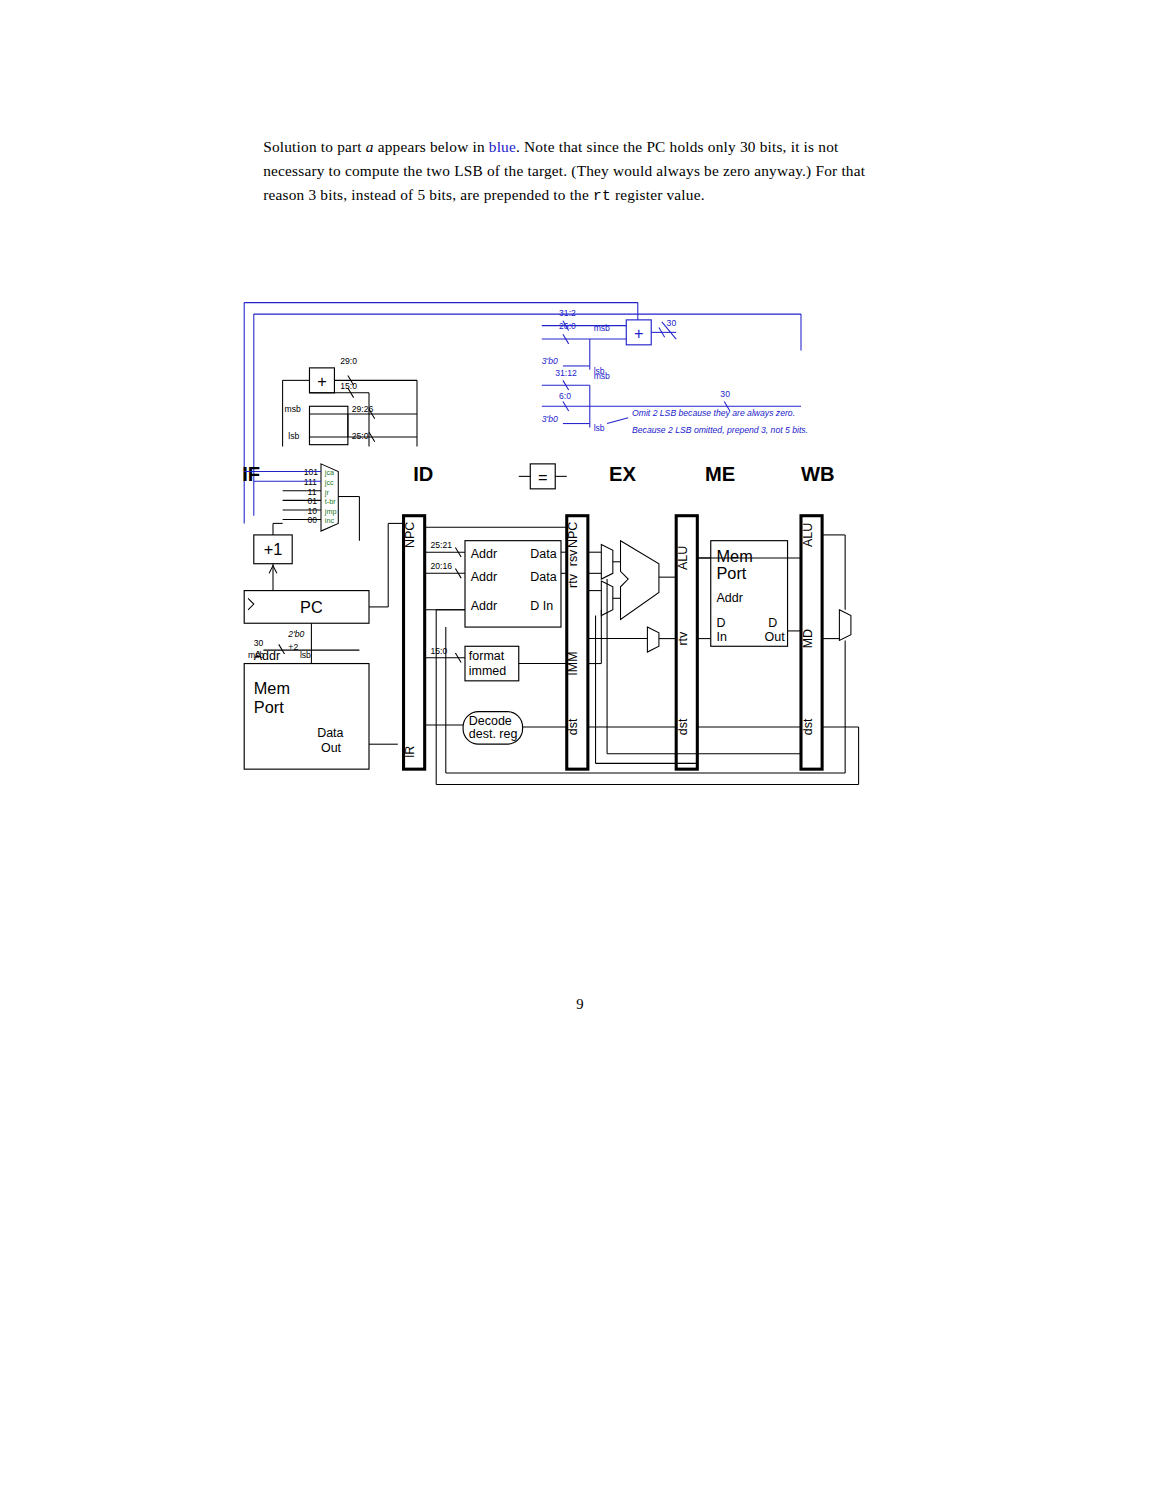Solution to part a appears below in blue. Note that since the PC holds only 30 bits, it is not necessary to compute the two LSB of the target. (They would always be zero anyway.) For that reason 3 bits, instead of 5 bits, are prepended to the rt register value.
+ 30 31:2 26:0 msb lsb 3'b0 31:12 msb 6:0 30 3'b0 lsb Omit 2 LSB because they are always zero. Because 2 LSB omitted, prepend 3, not 5 bits. IF ID EX ME WB = + 29:0 15:0 msb lsb 29:26 25:0 jca jcc jr t-br jmp inc 101 111 11 01 10 00 +1 PC 30 2'b0 +2 msb lsb Addr Mem Port Data Out NPC IR 25:21 20:16 15:0 Addr Data Addr Data Addr D In format immed Decode dest. reg NPC rsv rtv IMM dst ALU rtv dst Mem Port Addr D In D Out ALU MD dst
9